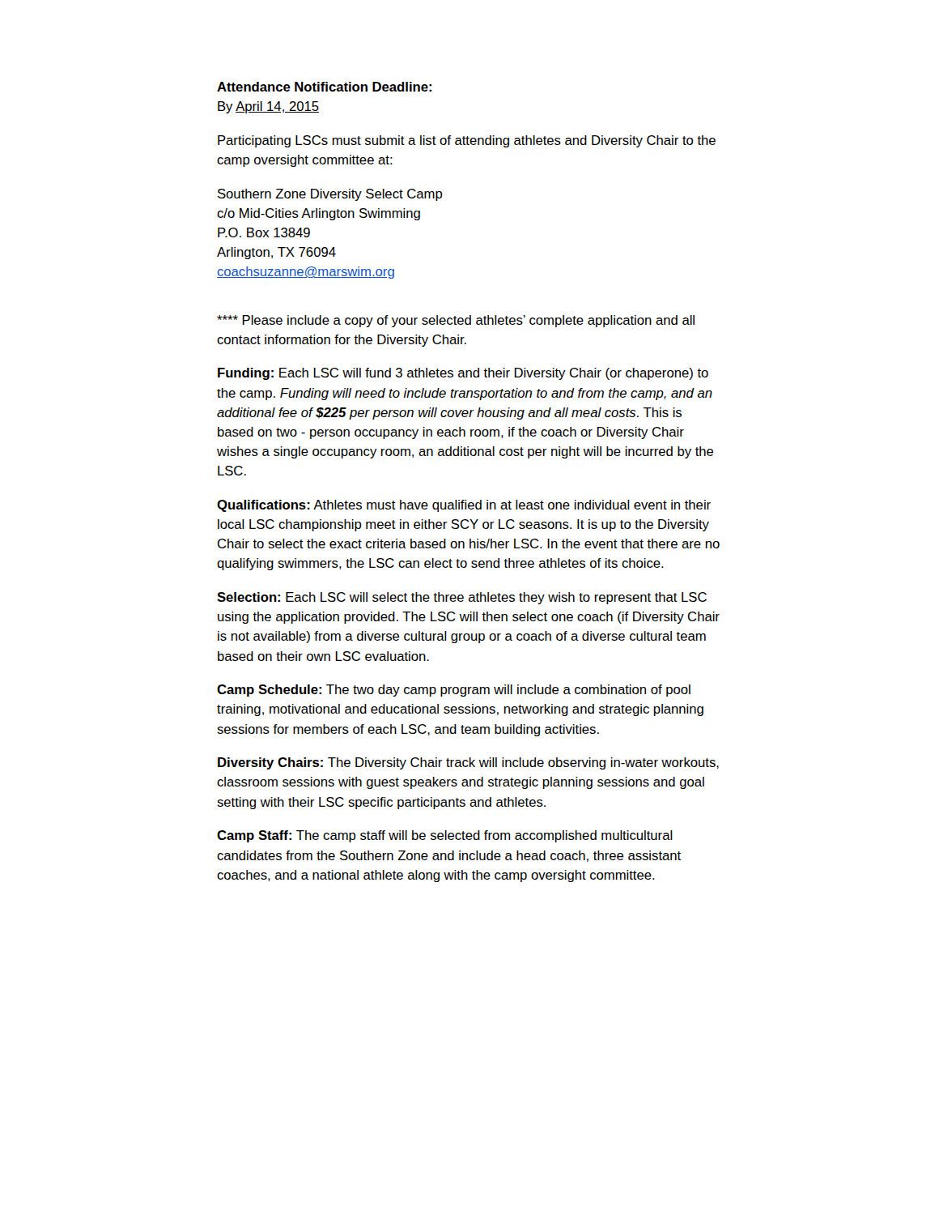Attendance Notification Deadline:
By April 14, 2015
Participating LSCs must submit a list of attending athletes and Diversity Chair to the camp oversight committee at:
Southern Zone Diversity Select Camp
c/o Mid-Cities Arlington Swimming
P.O. Box 13849
Arlington, TX 76094
coachsuzanne@marswim.org
**** Please include a copy of your selected athletes’ complete application and all contact information for the Diversity Chair.
Funding: Each LSC will fund 3 athletes and their Diversity Chair (or chaperone) to the camp. Funding will need to include transportation to and from the camp, and an additional fee of $225 per person will cover housing and all meal costs. This is based on two - person occupancy in each room, if the coach or Diversity Chair wishes a single occupancy room, an additional cost per night will be incurred by the LSC.
Qualifications: Athletes must have qualified in at least one individual event in their local LSC championship meet in either SCY or LC seasons. It is up to the Diversity Chair to select the exact criteria based on his/her LSC. In the event that there are no qualifying swimmers, the LSC can elect to send three athletes of its choice.
Selection: Each LSC will select the three athletes they wish to represent that LSC using the application provided. The LSC will then select one coach (if Diversity Chair is not available) from a diverse cultural group or a coach of a diverse cultural team based on their own LSC evaluation.
Camp Schedule: The two day camp program will include a combination of pool training, motivational and educational sessions, networking and strategic planning sessions for members of each LSC, and team building activities.
Diversity Chairs: The Diversity Chair track will include observing in-water workouts, classroom sessions with guest speakers and strategic planning sessions and goal setting with their LSC specific participants and athletes.
Camp Staff: The camp staff will be selected from accomplished multicultural candidates from the Southern Zone and include a head coach, three assistant coaches, and a national athlete along with the camp oversight committee.